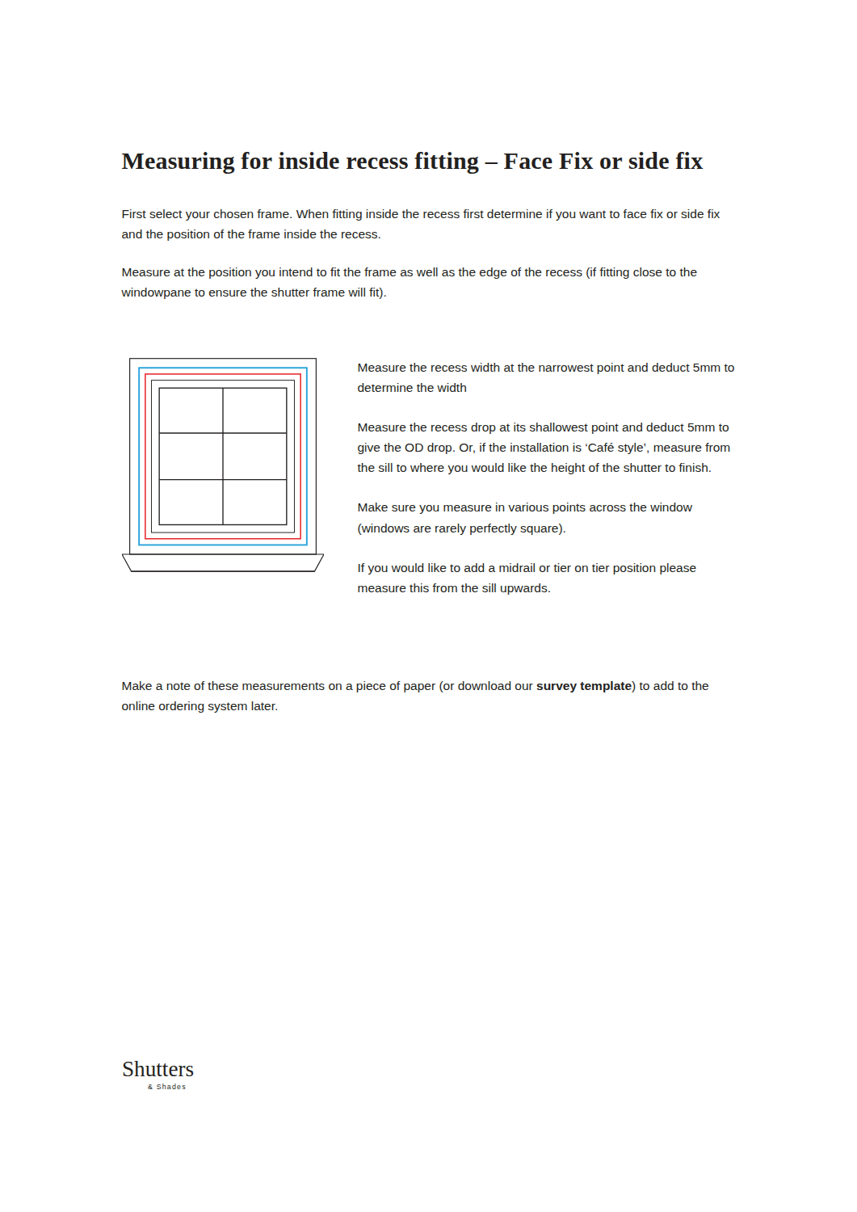Measuring for inside recess fitting – Face Fix or side fix
First select your chosen frame. When fitting inside the recess first determine if you want to face fix or side fix and the position of the frame inside the recess.
Measure at the position you intend to fit the frame as well as the edge of the recess (if fitting close to the windowpane to ensure the shutter frame will fit).
Measure the recess width at the narrowest point and deduct 5mm to determine the width
Measure the recess drop at its shallowest point and deduct 5mm to give the OD drop. Or, if the installation is ‘Café style’, measure from the sill to where you would like the height of the shutter to finish.
Make sure you measure in various points across the window (windows are rarely perfectly square).
If you would like to add a midrail or tier on tier position please measure this from the sill upwards.
Make a note of these measurements on a piece of paper (or download our survey template) to add to the online ordering system later.
Shutters & Shades